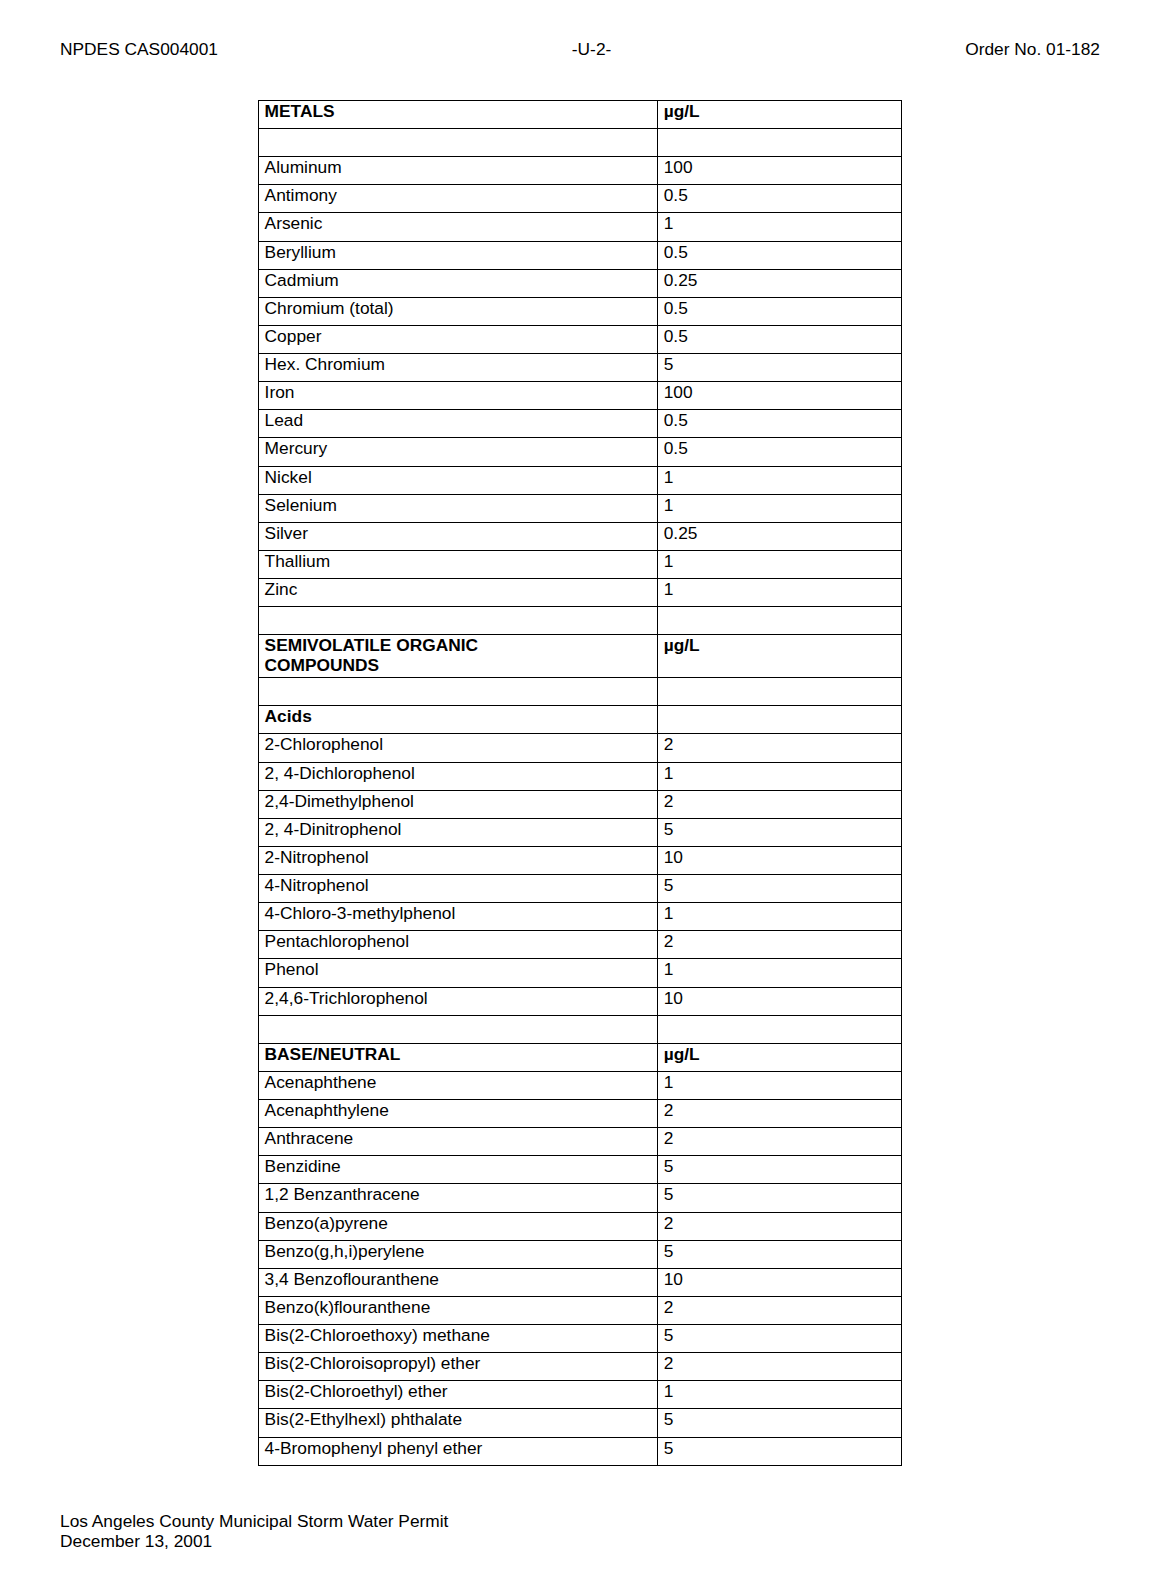NPDES CAS004001 -U-2- Order No. 01-182
| METALS | µg/L |
| Aluminum | 100 |
| Antimony | 0.5 |
| Arsenic | 1 |
| Beryllium | 0.5 |
| Cadmium | 0.25 |
| Chromium (total) | 0.5 |
| Copper | 0.5 |
| Hex. Chromium | 5 |
| Iron | 100 |
| Lead | 0.5 |
| Mercury | 0.5 |
| Nickel | 1 |
| Selenium | 1 |
| Silver | 0.25 |
| Thallium | 1 |
| Zinc | 1 |
| SEMIVOLATILE ORGANIC COMPOUNDS | µg/L |
| Acids | |
| 2-Chlorophenol | 2 |
| 2, 4-Dichlorophenol | 1 |
| 2,4-Dimethylphenol | 2 |
| 2, 4-Dinitrophenol | 5 |
| 2-Nitrophenol | 10 |
| 4-Nitrophenol | 5 |
| 4-Chloro-3-methylphenol | 1 |
| Pentachlorophenol | 2 |
| Phenol | 1 |
| 2,4,6-Trichlorophenol | 10 |
| BASE/NEUTRAL | µg/L |
| Acenaphthene | 1 |
| Acenaphthylene | 2 |
| Anthracene | 2 |
| Benzidine | 5 |
| 1,2 Benzanthracene | 5 |
| Benzo(a)pyrene | 2 |
| Benzo(g,h,i)perylene | 5 |
| 3,4 Benzoflouranthene | 10 |
| Benzo(k)flouranthene | 2 |
| Bis(2-Chloroethoxy) methane | 5 |
| Bis(2-Chloroisopropyl) ether | 2 |
| Bis(2-Chloroethyl) ether | 1 |
| Bis(2-Ethylhexl) phthalate | 5 |
| 4-Bromophenyl phenyl ether | 5 |
Los Angeles County Municipal Storm Water Permit
December 13, 2001